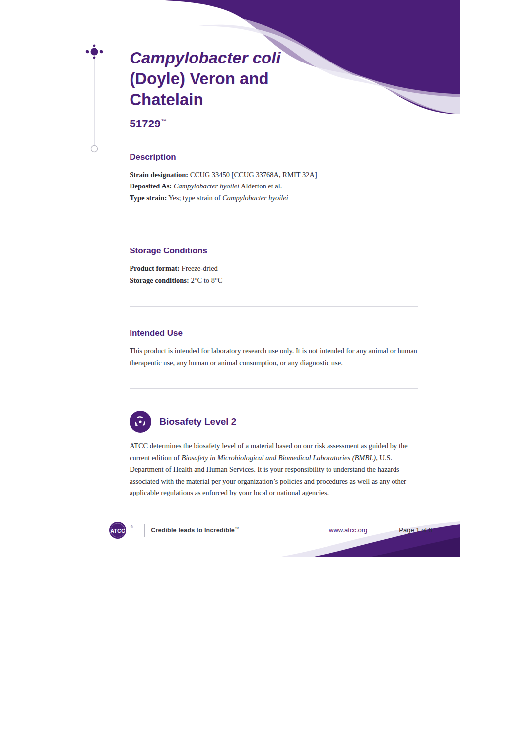Product Sheet
Campylobacter coli (Doyle) Veron and Chatelain
51729™
Description
Strain designation: CCUG 33450 [CCUG 33768A, RMIT 32A]
Deposited As: Campylobacter hyoilei Alderton et al.
Type strain: Yes; type strain of Campylobacter hyoilei
Storage Conditions
Product format: Freeze-dried
Storage conditions: 2°C to 8°C
Intended Use
This product is intended for laboratory research use only. It is not intended for any animal or human therapeutic use, any human or animal consumption, or any diagnostic use.
Biosafety Level 2
ATCC determines the biosafety level of a material based on our risk assessment as guided by the current edition of Biosafety in Microbiological and Biomedical Laboratories (BMBL), U.S. Department of Health and Human Services. It is your responsibility to understand the hazards associated with the material per your organization’s policies and procedures as well as any other applicable regulations as enforced by your local or national agencies.
ATCC ® Credible leads to Incredible™
www.atcc.org Page 1 of 6